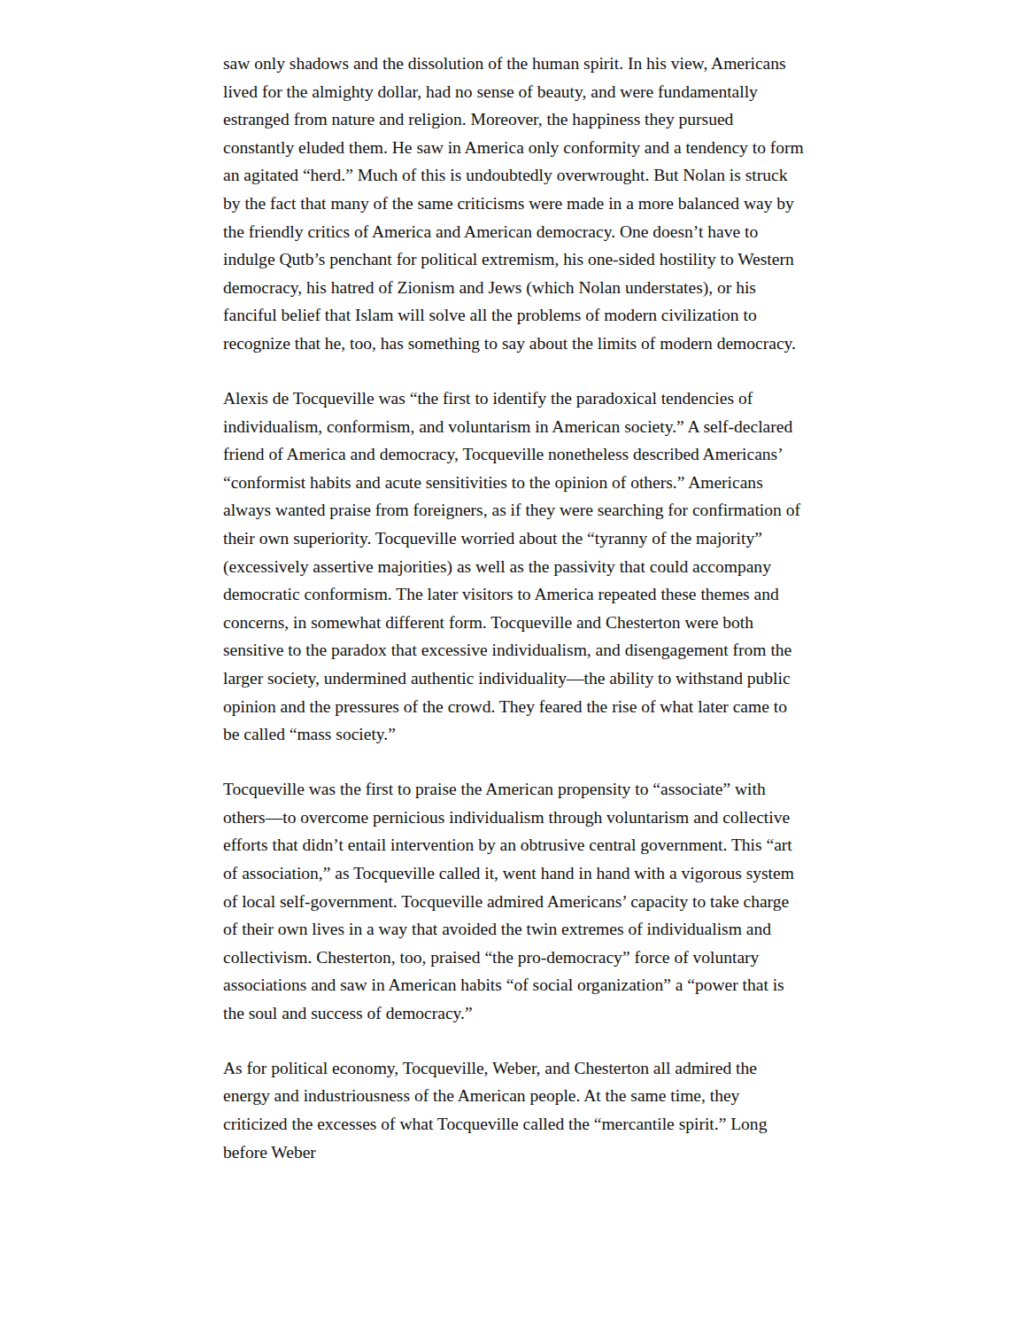saw only shadows and the dissolution of the human spirit. In his view, Americans lived for the almighty dollar, had no sense of beauty, and were fundamentally estranged from nature and religion. Moreover, the happiness they pursued constantly eluded them. He saw in America only conformity and a tendency to form an agitated “herd.” Much of this is undoubtedly overwrought. But Nolan is struck by the fact that many of the same criticisms were made in a more balanced way by the friendly critics of America and American democracy. One doesn’t have to indulge Qutb’s penchant for political extremism, his one-sided hostility to Western democracy, his hatred of Zionism and Jews (which Nolan understates), or his fanciful belief that Islam will solve all the problems of modern civilization to recognize that he, too, has something to say about the limits of modern democracy.
Alexis de Tocqueville was “the first to identify the paradoxical tendencies of individualism, conformism, and voluntarism in American society.” A self-declared friend of America and democracy, Tocqueville nonetheless described Americans’ “conformist habits and acute sensitivities to the opinion of others.” Americans always wanted praise from foreigners, as if they were searching for confirmation of their own superiority. Tocqueville worried about the “tyranny of the majority” (excessively assertive majorities) as well as the passivity that could accompany democratic conformism. The later visitors to America repeated these themes and concerns, in somewhat different form. Tocqueville and Chesterton were both sensitive to the paradox that excessive individualism, and disengagement from the larger society, undermined authentic individuality—the ability to withstand public opinion and the pressures of the crowd. They feared the rise of what later came to be called “mass society.”
Tocqueville was the first to praise the American propensity to “associate” with others—to overcome pernicious individualism through voluntarism and collective efforts that didn’t entail intervention by an obtrusive central government. This “art of association,” as Tocqueville called it, went hand in hand with a vigorous system of local self-government. Tocqueville admired Americans’ capacity to take charge of their own lives in a way that avoided the twin extremes of individualism and collectivism. Chesterton, too, praised “the pro-democracy” force of voluntary associations and saw in American habits “of social organization” a “power that is the soul and success of democracy.”
As for political economy, Tocqueville, Weber, and Chesterton all admired the energy and industriousness of the American people. At the same time, they criticized the excesses of what Tocqueville called the “mercantile spirit.” Long before Weber